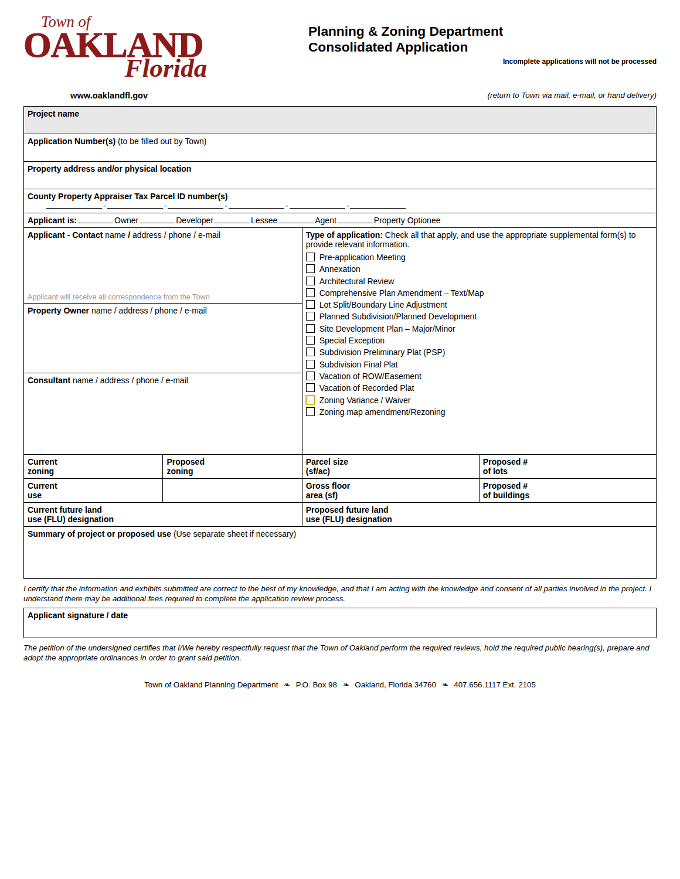Town of OAKLAND Florida
Planning & Zoning Department
Consolidated Application
Incomplete applications will not be processed
www.oaklandfl.gov
(return to Town via mail, e-mail, or hand delivery)
| Project name |
| Application Number(s) (to be filled out by Town) |
| Property address and/or physical location |
| County Property Appraiser Tax Parcel ID number(s) - - - - - |
| Applicant is: Owner Developer Lessee Agent Property Optionee |
| Applicant - Contact name / address / phone / e-mail Applicant will receive all correspondence from the Town | Type of application: Check all that apply, and use the appropriate supplemental form(s) to provide relevant information. Pre-application Meeting Annexation Architectural Review Comprehensive Plan Amendment – Text/Map Lot Split/Boundary Line Adjustment Planned Subdivision/Planned Development Site Development Plan – Major/Minor Special Exception Subdivision Preliminary Plat (PSP) Subdivision Final Plat Vacation of ROW/Easement Vacation of Recorded Plat Zoning Variance / Waiver Zoning map amendment/Rezoning |
| Property Owner name / address / phone / e-mail |
| Consultant name / address / phone / e-mail |
| Current zoning | Proposed zoning | Parcel size (sf/ac) | Proposed # of lots |
| Current use | | Gross floor area (sf) | Proposed # of buildings |
| Current future land use (FLU) designation | Proposed future land use (FLU) designation |
| Summary of project or proposed use (Use separate sheet if necessary) |
I certify that the information and exhibits submitted are correct to the best of my knowledge, and that I am acting with the knowledge and consent of all parties involved in the project. I understand there may be additional fees required to complete the application review process.
| Applicant signature / date |
The petition of the undersigned certifies that I/We hereby respectfully request that the Town of Oakland perform the required reviews, hold the required public hearing(s), prepare and adopt the appropriate ordinances in order to grant said petition.
Town of Oakland Planning Department ❧ P.O. Box 98 ❧ Oakland, Florida 34760 ❧ 407.656.1117 Ext. 2105